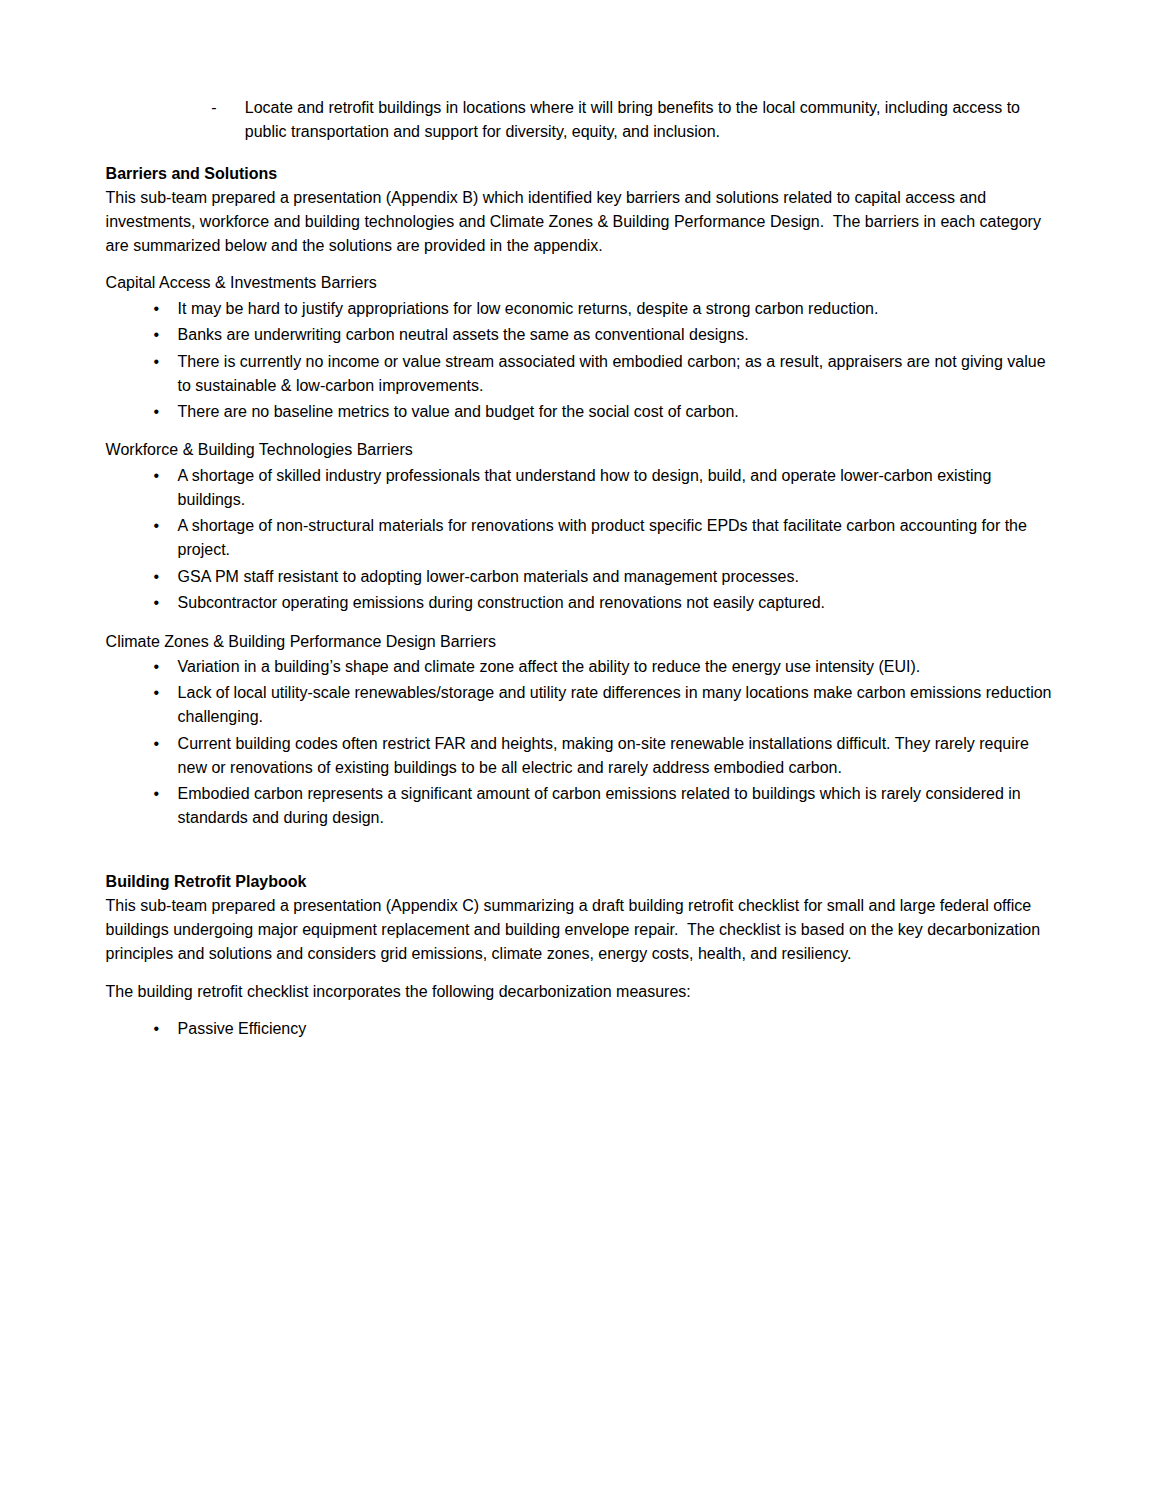- Locate and retrofit buildings in locations where it will bring benefits to the local community, including access to public transportation and support for diversity, equity, and inclusion.
Barriers and Solutions
This sub-team prepared a presentation (Appendix B) which identified key barriers and solutions related to capital access and investments, workforce and building technologies and Climate Zones & Building Performance Design. The barriers in each category are summarized below and the solutions are provided in the appendix.
Capital Access & Investments Barriers
It may be hard to justify appropriations for low economic returns, despite a strong carbon reduction.
Banks are underwriting carbon neutral assets the same as conventional designs.
There is currently no income or value stream associated with embodied carbon; as a result, appraisers are not giving value to sustainable & low-carbon improvements.
There are no baseline metrics to value and budget for the social cost of carbon.
Workforce & Building Technologies Barriers
A shortage of skilled industry professionals that understand how to design, build, and operate lower-carbon existing buildings.
A shortage of non-structural materials for renovations with product specific EPDs that facilitate carbon accounting for the project.
GSA PM staff resistant to adopting lower-carbon materials and management processes.
Subcontractor operating emissions during construction and renovations not easily captured.
Climate Zones & Building Performance Design Barriers
Variation in a building’s shape and climate zone affect the ability to reduce the energy use intensity (EUI).
Lack of local utility-scale renewables/storage and utility rate differences in many locations make carbon emissions reduction challenging.
Current building codes often restrict FAR and heights, making on-site renewable installations difficult. They rarely require new or renovations of existing buildings to be all electric and rarely address embodied carbon.
Embodied carbon represents a significant amount of carbon emissions related to buildings which is rarely considered in standards and during design.
Building Retrofit Playbook
This sub-team prepared a presentation (Appendix C) summarizing a draft building retrofit checklist for small and large federal office buildings undergoing major equipment replacement and building envelope repair. The checklist is based on the key decarbonization principles and solutions and considers grid emissions, climate zones, energy costs, health, and resiliency.
The building retrofit checklist incorporates the following decarbonization measures:
Passive Efficiency